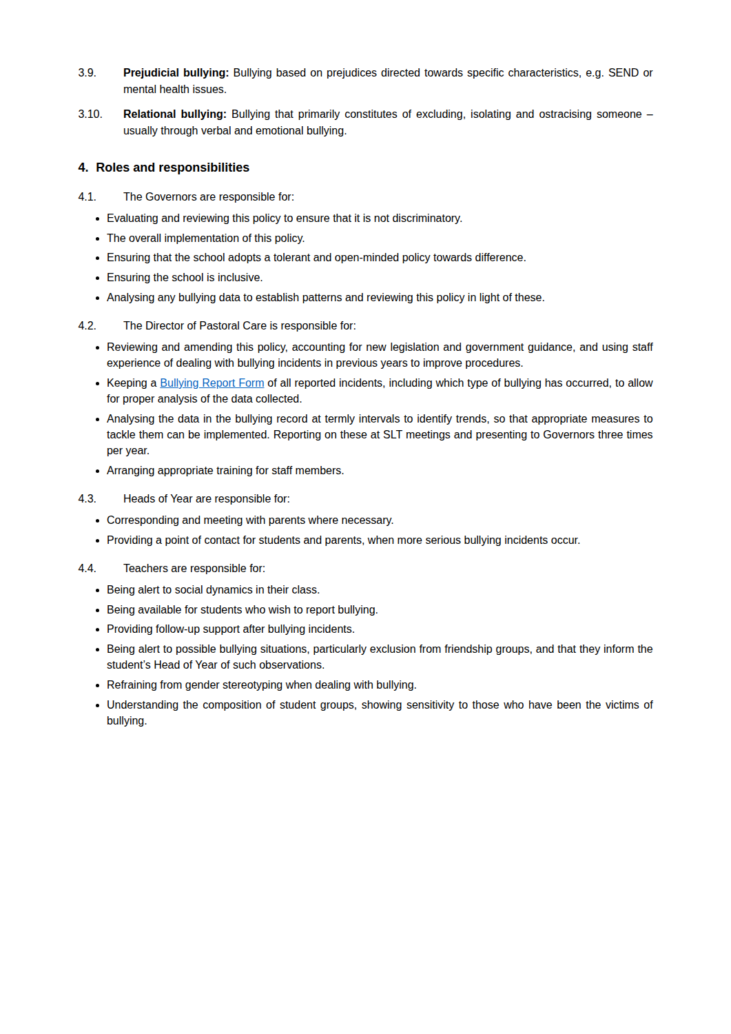3.9. Prejudicial bullying: Bullying based on prejudices directed towards specific characteristics, e.g. SEND or mental health issues.
3.10. Relational bullying: Bullying that primarily constitutes of excluding, isolating and ostracising someone – usually through verbal and emotional bullying.
4. Roles and responsibilities
4.1. The Governors are responsible for:
Evaluating and reviewing this policy to ensure that it is not discriminatory.
The overall implementation of this policy.
Ensuring that the school adopts a tolerant and open-minded policy towards difference.
Ensuring the school is inclusive.
Analysing any bullying data to establish patterns and reviewing this policy in light of these.
4.2. The Director of Pastoral Care is responsible for:
Reviewing and amending this policy, accounting for new legislation and government guidance, and using staff experience of dealing with bullying incidents in previous years to improve procedures.
Keeping a Bullying Report Form of all reported incidents, including which type of bullying has occurred, to allow for proper analysis of the data collected.
Analysing the data in the bullying record at termly intervals to identify trends, so that appropriate measures to tackle them can be implemented. Reporting on these at SLT meetings and presenting to Governors three times per year.
Arranging appropriate training for staff members.
4.3. Heads of Year are responsible for:
Corresponding and meeting with parents where necessary.
Providing a point of contact for students and parents, when more serious bullying incidents occur.
4.4. Teachers are responsible for:
Being alert to social dynamics in their class.
Being available for students who wish to report bullying.
Providing follow-up support after bullying incidents.
Being alert to possible bullying situations, particularly exclusion from friendship groups, and that they inform the student’s Head of Year of such observations.
Refraining from gender stereotyping when dealing with bullying.
Understanding the composition of student groups, showing sensitivity to those who have been the victims of bullying.